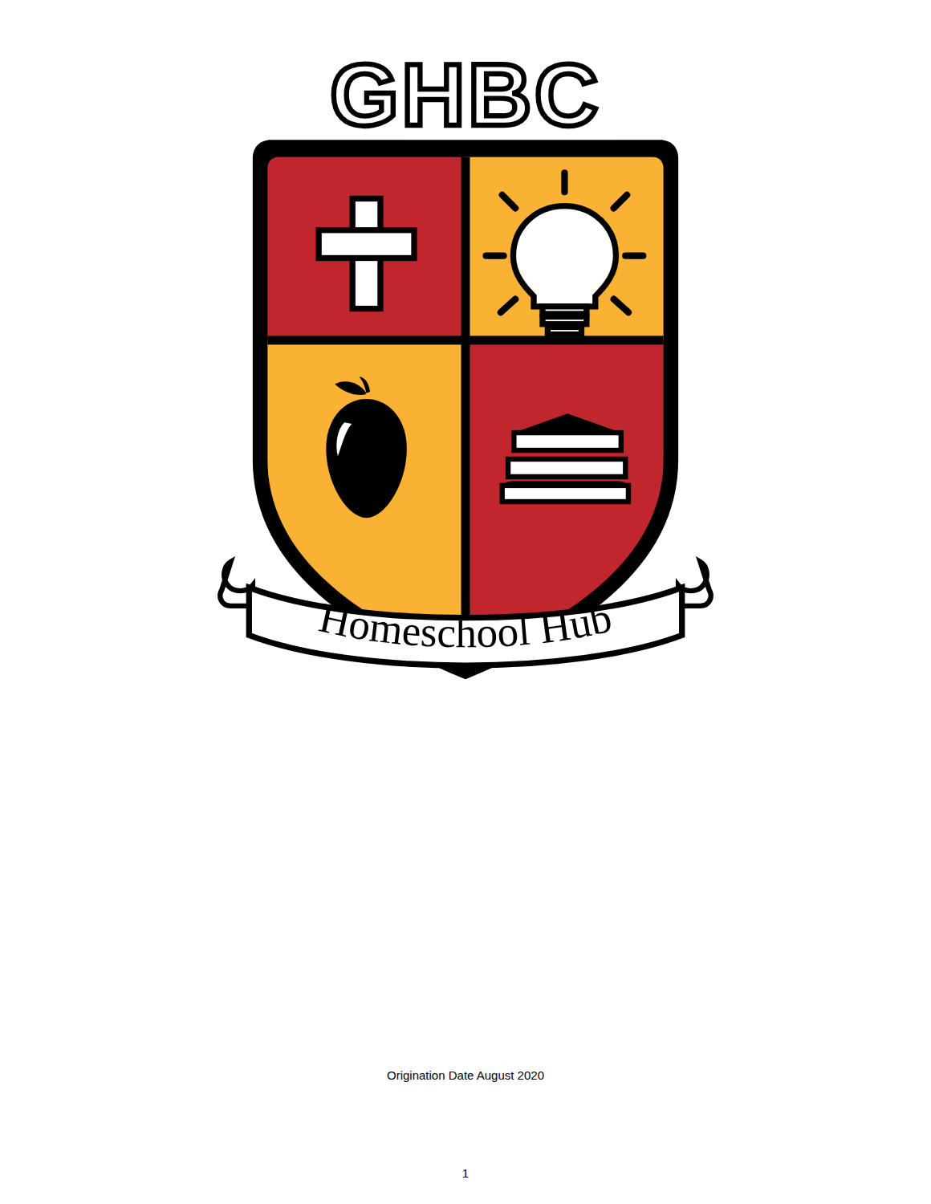GHBC Homeschool Hub logo A shield divided into four quadrants containing a cross, a lightbulb, an apple, and a stack of books, with the letters GHBC above and a banner reading Homeschool Hub below. GHBC Homeschool Hub
Origination Date August 2020
1